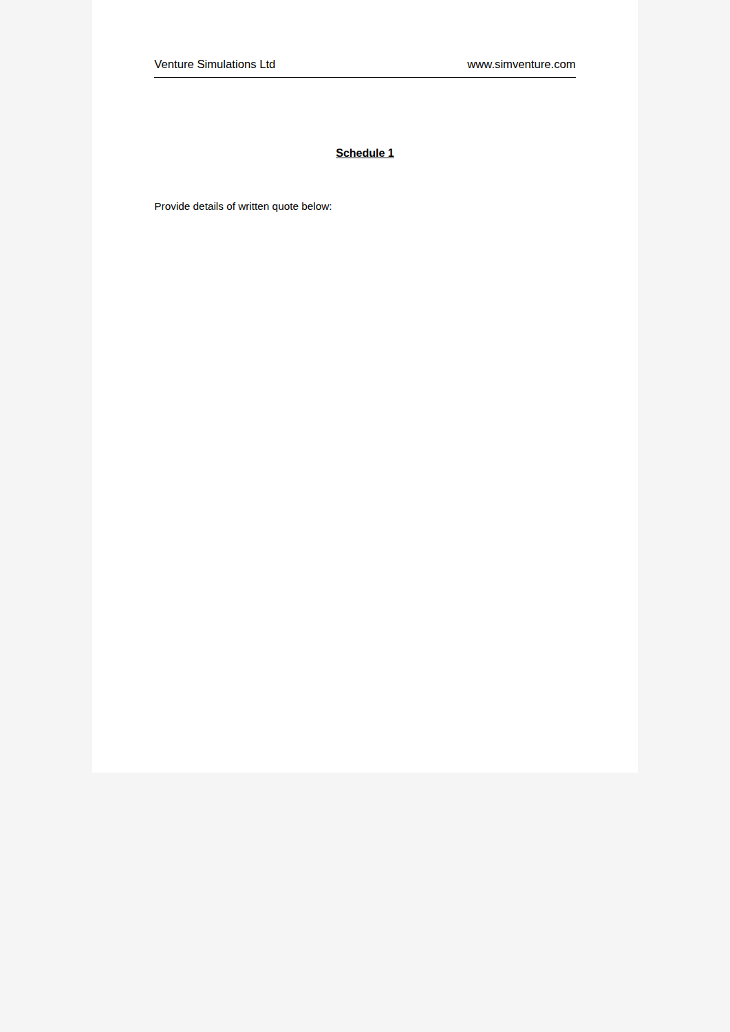Venture Simulations Ltd www.simventure.com
Schedule 1
Provide details of written quote below: